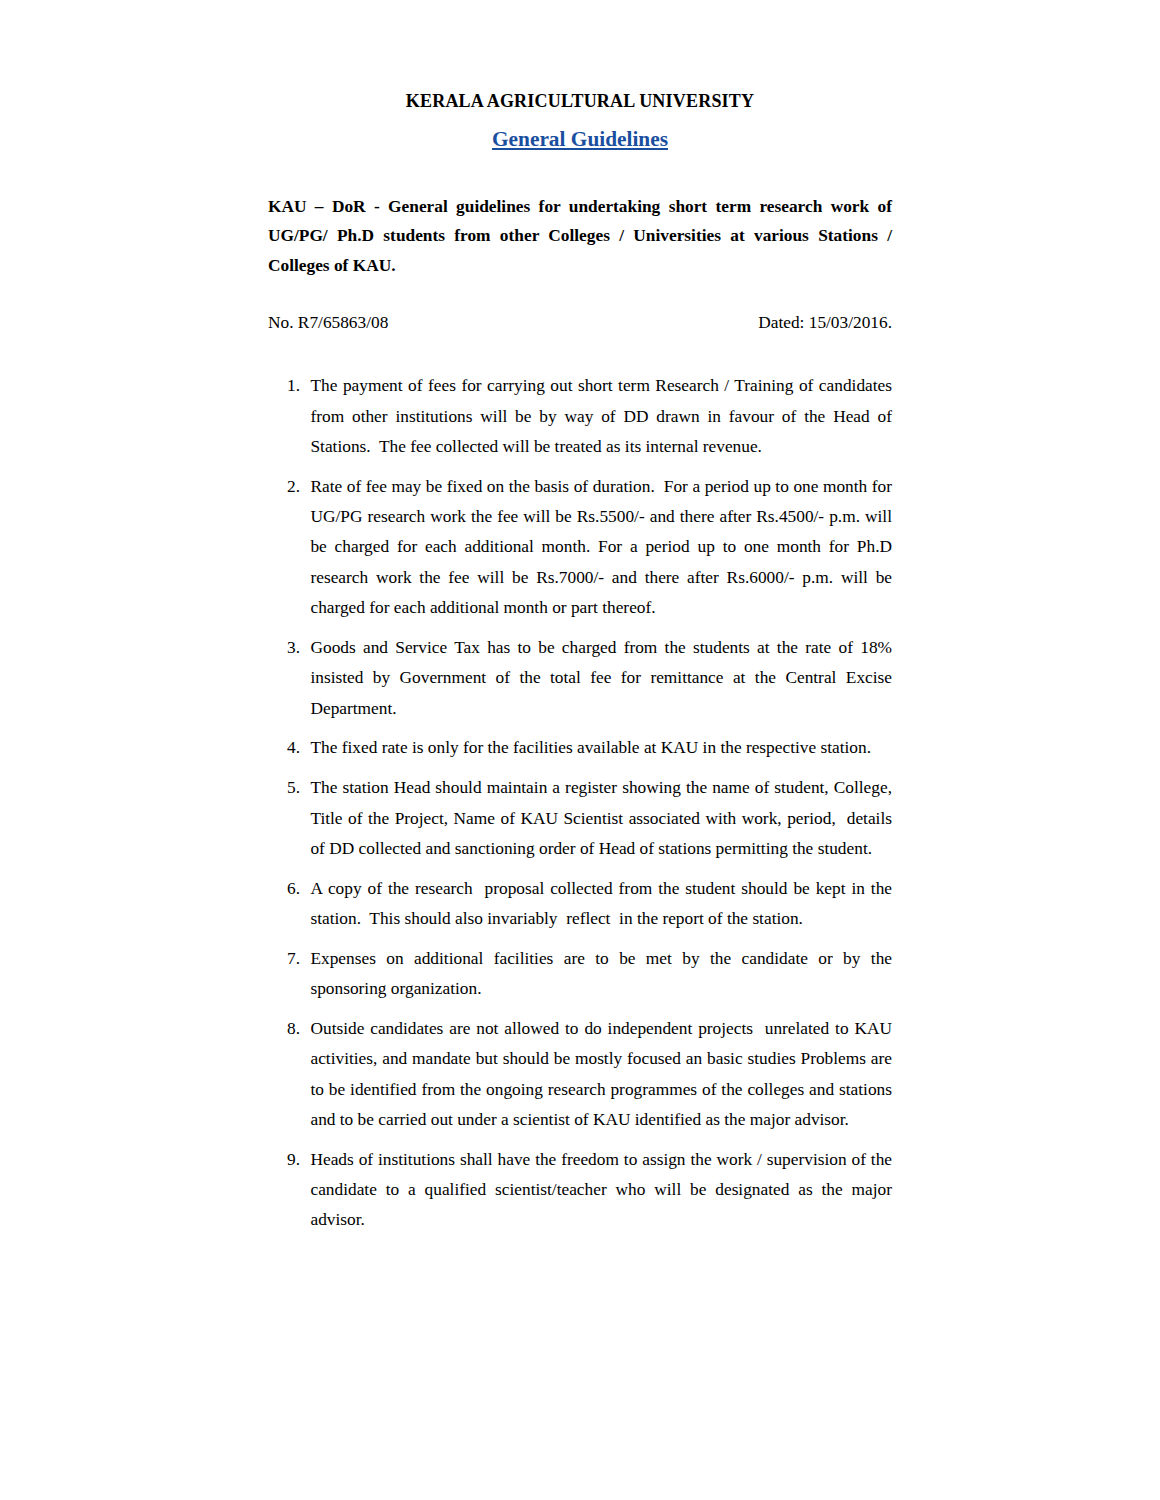Kerala Agricultural University
General Guidelines
KAU – DoR - General guidelines for undertaking short term research work of UG/PG/ Ph.D students from other Colleges / Universities at various Stations / Colleges of KAU.
No. R7/65863/08 Dated: 15/03/2016.
The payment of fees for carrying out short term Research / Training of candidates from other institutions will be by way of DD drawn in favour of the Head of Stations. The fee collected will be treated as its internal revenue.
Rate of fee may be fixed on the basis of duration. For a period up to one month for UG/PG research work the fee will be Rs.5500/- and there after Rs.4500/- p.m. will be charged for each additional month. For a period up to one month for Ph.D research work the fee will be Rs.7000/- and there after Rs.6000/- p.m. will be charged for each additional month or part thereof.
Goods and Service Tax has to be charged from the students at the rate of 18% insisted by Government of the total fee for remittance at the Central Excise Department.
The fixed rate is only for the facilities available at KAU in the respective station.
The station Head should maintain a register showing the name of student, College, Title of the Project, Name of KAU Scientist associated with work, period, details of DD collected and sanctioning order of Head of stations permitting the student.
A copy of the research proposal collected from the student should be kept in the station. This should also invariably reflect in the report of the station.
Expenses on additional facilities are to be met by the candidate or by the sponsoring organization.
Outside candidates are not allowed to do independent projects unrelated to KAU activities, and mandate but should be mostly focused an basic studies Problems are to be identified from the ongoing research programmes of the colleges and stations and to be carried out under a scientist of KAU identified as the major advisor.
Heads of institutions shall have the freedom to assign the work / supervision of the candidate to a qualified scientist/teacher who will be designated as the major advisor.